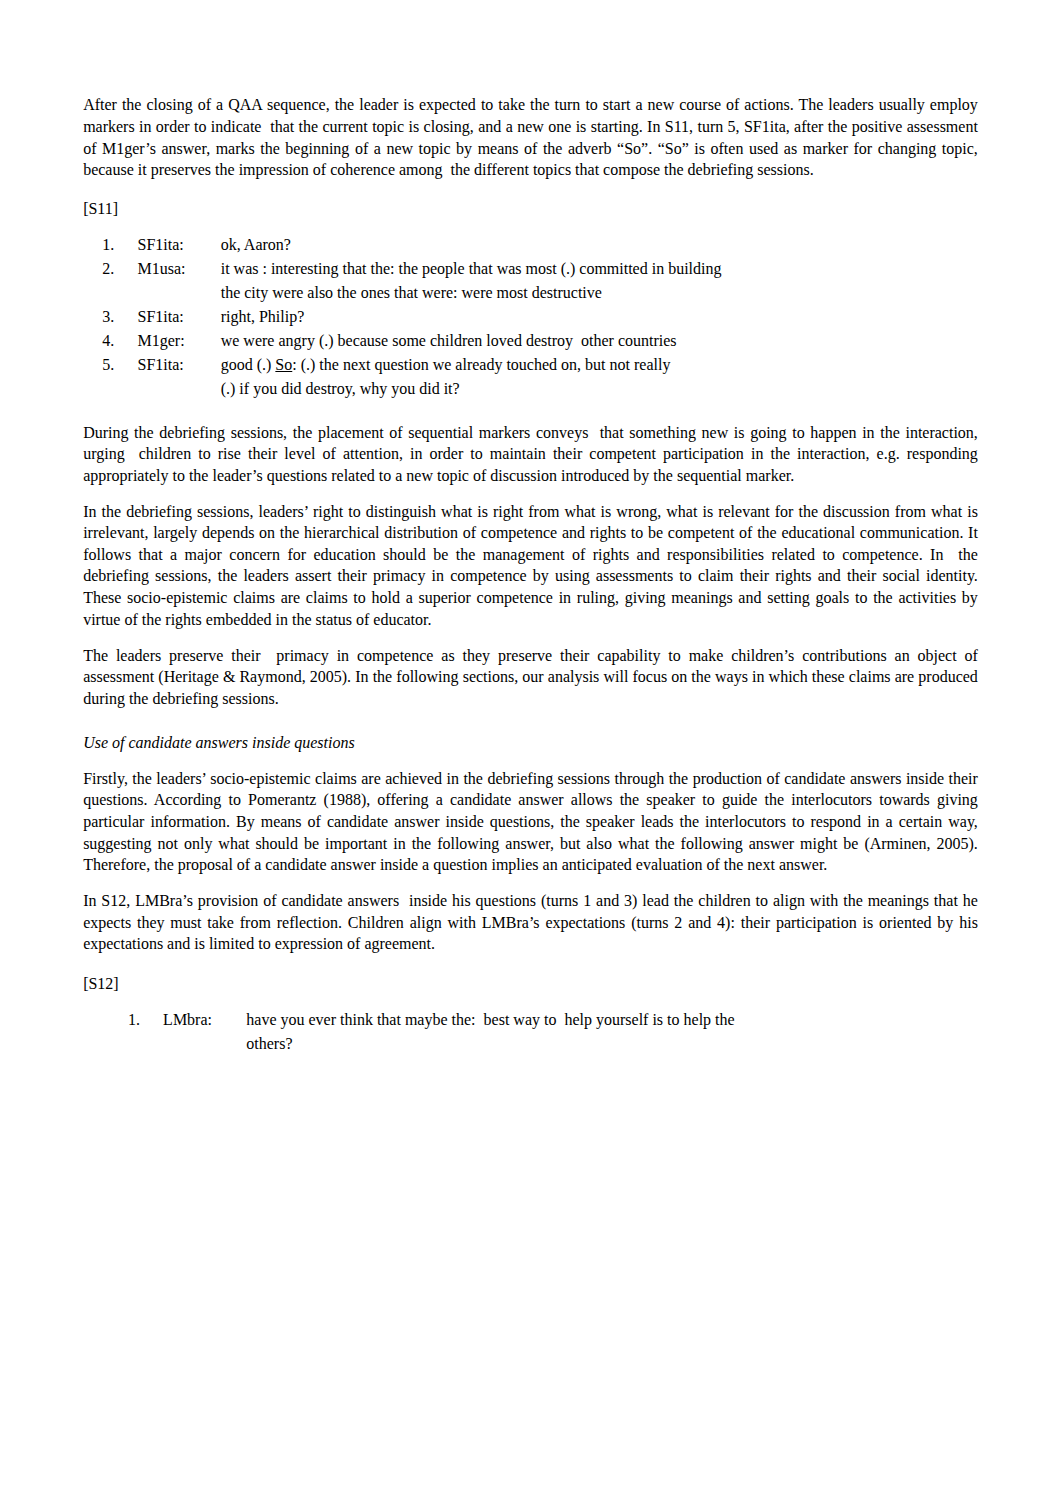After the closing of a QAA sequence, the leader is expected to take the turn to start a new course of actions. The leaders usually employ markers in order to indicate that the current topic is closing, and a new one is starting. In S11, turn 5, SF1ita, after the positive assessment of M1ger’s answer, marks the beginning of a new topic by means of the adverb “So”. “So” is often used as marker for changing topic, because it preserves the impression of coherence among the different topics that compose the debriefing sessions.
[S11]
| 1. | SF1ita: | ok, Aaron? |
| 2. | M1usa: | it was : interesting that the: the people that was most (.) committed in building |
| | | the city were also the ones that were: were most destructive |
| 3. | SF1ita: | right, Philip? |
| 4. | M1ger: | we were angry (.) because some children loved destroy other countries |
| 5. | SF1ita: | good (.) So : (.) the next question we already touched on, but not really |
| | | (.) if you did destroy, why you did it? |
During the debriefing sessions, the placement of sequential markers conveys that something new is going to happen in the interaction, urging children to rise their level of attention, in order to maintain their competent participation in the interaction, e.g. responding appropriately to the leader’s questions related to a new topic of discussion introduced by the sequential marker.
In the debriefing sessions, leaders’ right to distinguish what is right from what is wrong, what is relevant for the discussion from what is irrelevant, largely depends on the hierarchical distribution of competence and rights to be competent of the educational communication. It follows that a major concern for education should be the management of rights and responsibilities related to competence. In the debriefing sessions, the leaders assert their primacy in competence by using assessments to claim their rights and their social identity. These socio-epistemic claims are claims to hold a superior competence in ruling, giving meanings and setting goals to the activities by virtue of the rights embedded in the status of educator.
The leaders preserve their primacy in competence as they preserve their capability to make children’s contributions an object of assessment (Heritage & Raymond, 2005). In the following sections, our analysis will focus on the ways in which these claims are produced during the debriefing sessions.
Use of candidate answers inside questions
Firstly, the leaders’ socio-epistemic claims are achieved in the debriefing sessions through the production of candidate answers inside their questions. According to Pomerantz (1988), offering a candidate answer allows the speaker to guide the interlocutors towards giving particular information. By means of candidate answer inside questions, the speaker leads the interlocutors to respond in a certain way, suggesting not only what should be important in the following answer, but also what the following answer might be (Arminen, 2005). Therefore, the proposal of a candidate answer inside a question implies an anticipated evaluation of the next answer.
In S12, LMBra’s provision of candidate answers inside his questions (turns 1 and 3) lead the children to align with the meanings that he expects they must take from reflection. Children align with LMBra’s expectations (turns 2 and 4): their participation is oriented by his expectations and is limited to expression of agreement.
[S12]
| 1. | LMbra: | have you ever think that maybe the: best way to help yourself is to help the |
| | | others? |